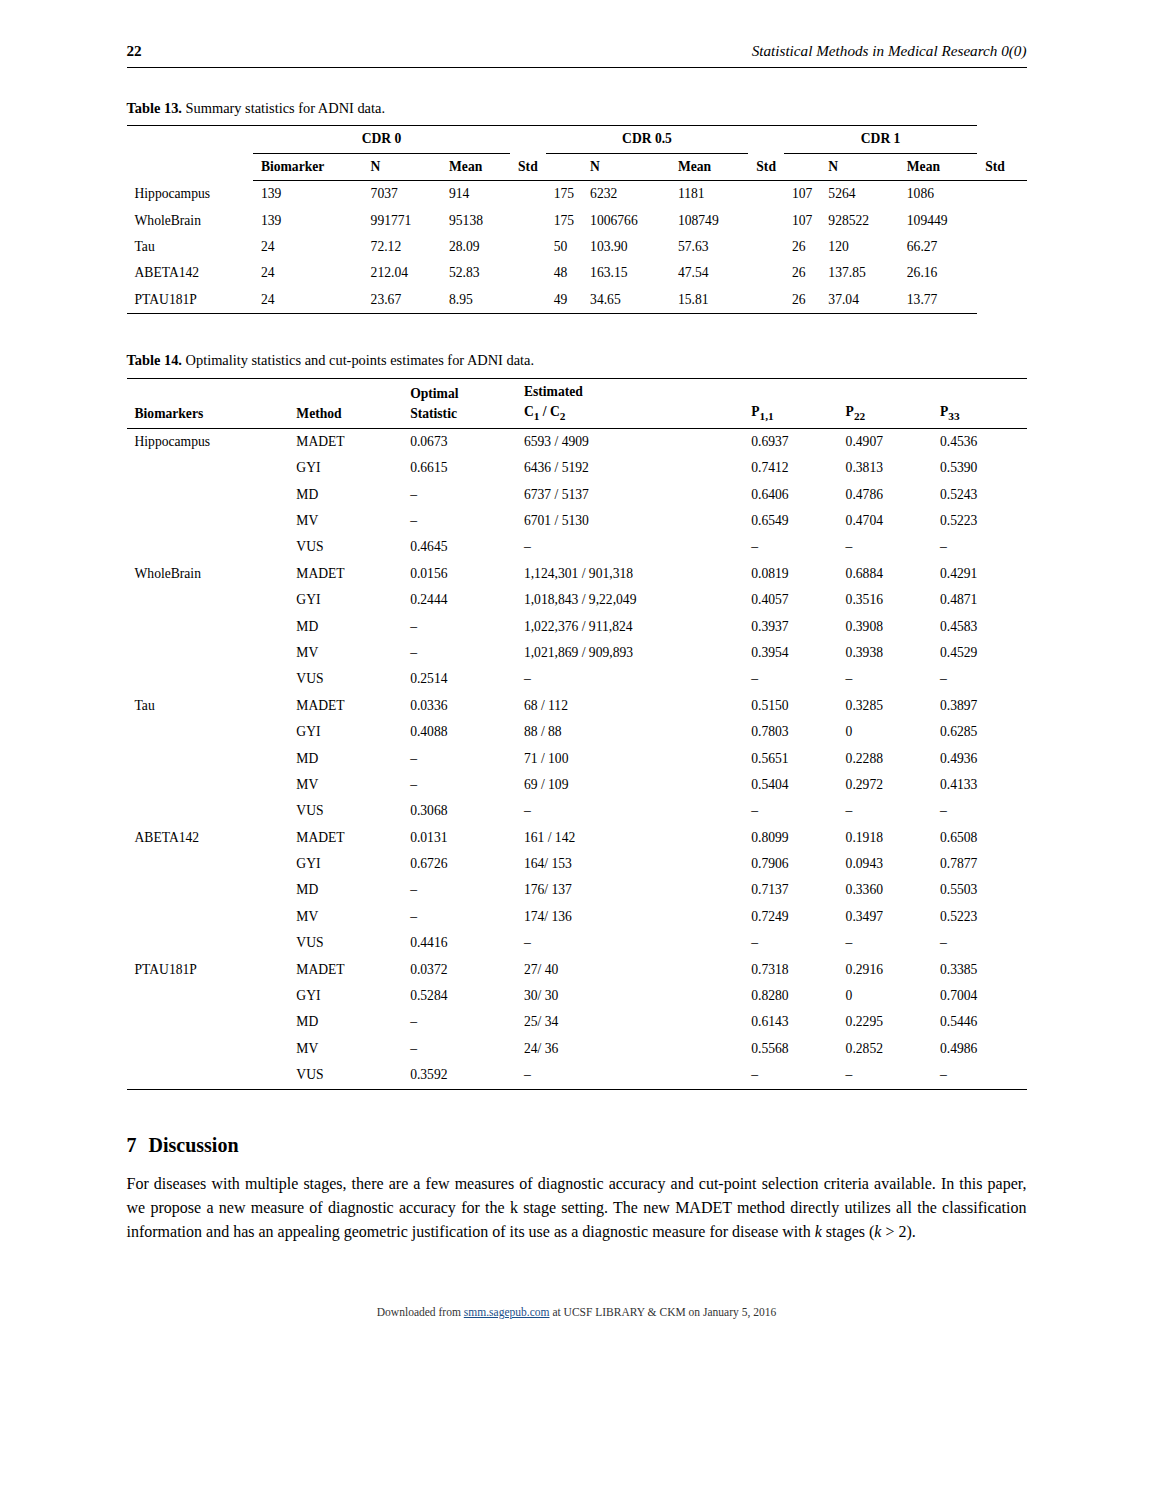22 Statistical Methods in Medical Research 0(0)
Table 13. Summary statistics for ADNI data.
| | CDR 0 | | CDR 0.5 | | CDR 1 |
| --- | --- | --- | --- | --- | --- |
| Biomarker | N | Mean | Std | | N | Mean | Std | | N | Mean | Std |
| Hippocampus | 139 | 7037 | 914 | | 175 | 6232 | 1181 | | 107 | 5264 | 1086 |
| WholeBrain | 139 | 991771 | 95138 | | 175 | 1006766 | 108749 | | 107 | 928522 | 109449 |
| Tau | 24 | 72.12 | 28.09 | | 50 | 103.90 | 57.63 | | 26 | 120 | 66.27 |
| ABETA142 | 24 | 212.04 | 52.83 | | 48 | 163.15 | 47.54 | | 26 | 137.85 | 26.16 |
| PTAU181P | 24 | 23.67 | 8.95 | | 49 | 34.65 | 15.81 | | 26 | 37.04 | 13.77 |
Table 14. Optimality statistics and cut-points estimates for ADNI data.
| Biomarkers | Method | Optimal Statistic | Estimated C 1 / C 2 | P 1,1 | P 22 | P 33 |
| --- | --- | --- | --- | --- | --- | --- |
| Hippocampus | MADET | 0.0673 | 6593 / 4909 | 0.6937 | 0.4907 | 0.4536 |
| | GYI | 0.6615 | 6436 / 5192 | 0.7412 | 0.3813 | 0.5390 |
| | MD | – | 6737 / 5137 | 0.6406 | 0.4786 | 0.5243 |
| | MV | – | 6701 / 5130 | 0.6549 | 0.4704 | 0.5223 |
| | VUS | 0.4645 | – | – | – | – |
| WholeBrain | MADET | 0.0156 | 1,124,301 / 901,318 | 0.0819 | 0.6884 | 0.4291 |
| | GYI | 0.2444 | 1,018,843 / 9,22,049 | 0.4057 | 0.3516 | 0.4871 |
| | MD | – | 1,022,376 / 911,824 | 0.3937 | 0.3908 | 0.4583 |
| | MV | – | 1,021,869 / 909,893 | 0.3954 | 0.3938 | 0.4529 |
| | VUS | 0.2514 | – | – | – | – |
| Tau | MADET | 0.0336 | 68 / 112 | 0.5150 | 0.3285 | 0.3897 |
| | GYI | 0.4088 | 88 / 88 | 0.7803 | 0 | 0.6285 |
| | MD | – | 71 / 100 | 0.5651 | 0.2288 | 0.4936 |
| | MV | – | 69 / 109 | 0.5404 | 0.2972 | 0.4133 |
| | VUS | 0.3068 | – | – | – | – |
| ABETA142 | MADET | 0.0131 | 161 / 142 | 0.8099 | 0.1918 | 0.6508 |
| | GYI | 0.6726 | 164/ 153 | 0.7906 | 0.0943 | 0.7877 |
| | MD | – | 176/ 137 | 0.7137 | 0.3360 | 0.5503 |
| | MV | – | 174/ 136 | 0.7249 | 0.3497 | 0.5223 |
| | VUS | 0.4416 | – | – | – | – |
| PTAU181P | MADET | 0.0372 | 27/ 40 | 0.7318 | 0.2916 | 0.3385 |
| | GYI | 0.5284 | 30/ 30 | 0.8280 | 0 | 0.7004 |
| | MD | – | 25/ 34 | 0.6143 | 0.2295 | 0.5446 |
| | MV | – | 24/ 36 | 0.5568 | 0.2852 | 0.4986 |
| | VUS | 0.3592 | – | – | – | – |
7 Discussion
For diseases with multiple stages, there are a few measures of diagnostic accuracy and cut-point selection criteria available. In this paper, we propose a new measure of diagnostic accuracy for the k stage setting. The new MADET method directly utilizes all the classification information and has an appealing geometric justification of its use as a diagnostic measure for disease with k stages (k > 2).
Downloaded from smm.sagepub.com at UCSF LIBRARY & CKM on January 5, 2016